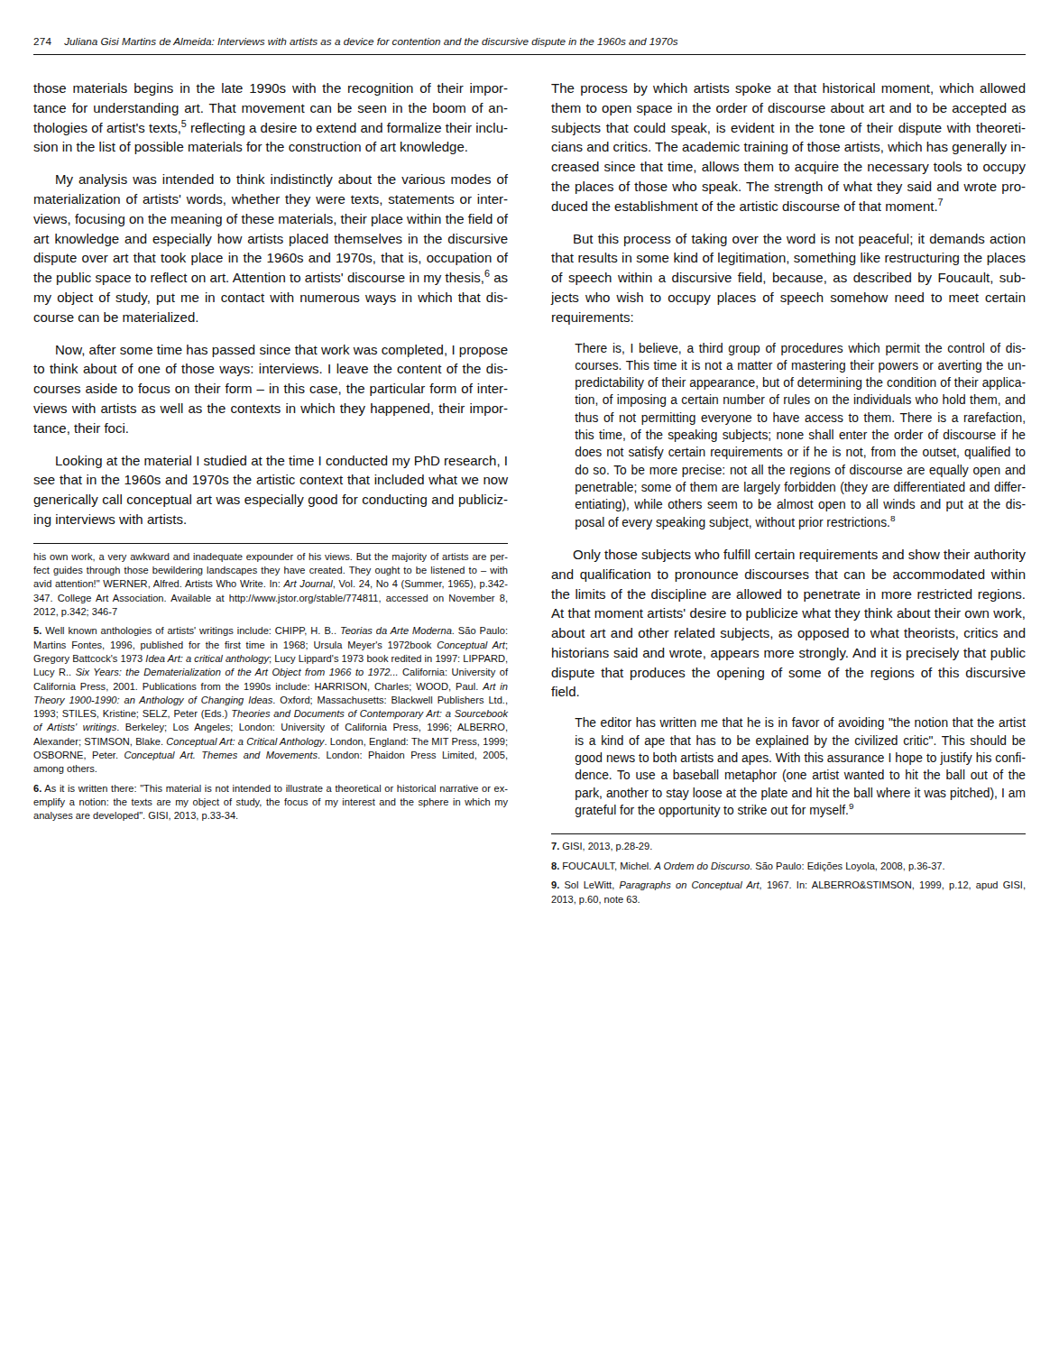274 Juliana Gisi Martins de Almeida: Interviews with artists as a device for contention and the discursive dispute in the 1960s and 1970s
those materials begins in the late 1990s with the recognition of their importance for understanding art. That movement can be seen in the boom of anthologies of artist's texts,5 reflecting a desire to extend and formalize their inclusion in the list of possible materials for the construction of art knowledge.
My analysis was intended to think indistinctly about the various modes of materialization of artists' words, whether they were texts, statements or interviews, focusing on the meaning of these materials, their place within the field of art knowledge and especially how artists placed themselves in the discursive dispute over art that took place in the 1960s and 1970s, that is, occupation of the public space to reflect on art. Attention to artists' discourse in my thesis,6 as my object of study, put me in contact with numerous ways in which that discourse can be materialized.
Now, after some time has passed since that work was completed, I propose to think about of one of those ways: interviews. I leave the content of the discourses aside to focus on their form – in this case, the particular form of interviews with artists as well as the contexts in which they happened, their importance, their foci.
Looking at the material I studied at the time I conducted my PhD research, I see that in the 1960s and 1970s the artistic context that included what we now generically call conceptual art was especially good for conducting and publicizing interviews with artists.
his own work, a very awkward and inadequate expounder of his views. But the majority of artists are perfect guides through those bewildering landscapes they have created. They ought to be listened to – with avid attention!" WERNER, Alfred. Artists Who Write. In: Art Journal, Vol. 24, No 4 (Summer, 1965), p.342-347. College Art Association. Available at http://www.jstor.org/stable/774811, accessed on November 8, 2012, p.342; 346-7
5. Well known anthologies of artists' writings include: CHIPP, H. B.. Teorias da Arte Moderna. São Paulo: Martins Fontes, 1996, published for the first time in 1968; Ursula Meyer's 1972book Conceptual Art; Gregory Battcock's 1973 Idea Art: a critical anthology; Lucy Lippard's 1973 book redited in 1997: LIPPARD, Lucy R.. Six Years: the Dematerialization of the Art Object from 1966 to 1972... California: University of California Press, 2001. Publications from the 1990s include: HARRISON, Charles; WOOD, Paul. Art in Theory 1900-1990: an Anthology of Changing Ideas. Oxford; Massachusetts: Blackwell Publishers Ltd., 1993; STILES, Kristine; SELZ, Peter (Eds.) Theories and Documents of Contemporary Art: a Sourcebook of Artists' writings. Berkeley; Los Angeles; London: University of California Press, 1996; ALBERRO, Alexander; STIMSON, Blake. Conceptual Art: a Critical Anthology. London, England: The MIT Press, 1999; OSBORNE, Peter. Conceptual Art. Themes and Movements. London: Phaidon Press Limited, 2005, among others.
6. As it is written there: "This material is not intended to illustrate a theoretical or historical narrative or exemplify a notion: the texts are my object of study, the focus of my interest and the sphere in which my analyses are developed". GISI, 2013, p.33-34.
The process by which artists spoke at that historical moment, which allowed them to open space in the order of discourse about art and to be accepted as subjects that could speak, is evident in the tone of their dispute with theoreticians and critics. The academic training of those artists, which has generally increased since that time, allows them to acquire the necessary tools to occupy the places of those who speak. The strength of what they said and wrote produced the establishment of the artistic discourse of that moment.7
But this process of taking over the word is not peaceful; it demands action that results in some kind of legitimation, something like restructuring the places of speech within a discursive field, because, as described by Foucault, subjects who wish to occupy places of speech somehow need to meet certain requirements:
There is, I believe, a third group of procedures which permit the control of discourses. This time it is not a matter of mastering their powers or averting the unpredictability of their appearance, but of determining the condition of their application, of imposing a certain number of rules on the individuals who hold them, and thus of not permitting everyone to have access to them. There is a rarefaction, this time, of the speaking subjects; none shall enter the order of discourse if he does not satisfy certain requirements or if he is not, from the outset, qualified to do so. To be more precise: not all the regions of discourse are equally open and penetrable; some of them are largely forbidden (they are differentiated and differentiating), while others seem to be almost open to all winds and put at the disposal of every speaking subject, without prior restrictions.8
Only those subjects who fulfill certain requirements and show their authority and qualification to pronounce discourses that can be accommodated within the limits of the discipline are allowed to penetrate in more restricted regions. At that moment artists' desire to publicize what they think about their own work, about art and other related subjects, as opposed to what theorists, critics and historians said and wrote, appears more strongly. And it is precisely that public dispute that produces the opening of some of the regions of this discursive field.
The editor has written me that he is in favor of avoiding "the notion that the artist is a kind of ape that has to be explained by the civilized critic". This should be good news to both artists and apes. With this assurance I hope to justify his confidence. To use a baseball metaphor (one artist wanted to hit the ball out of the park, another to stay loose at the plate and hit the ball where it was pitched), I am grateful for the opportunity to strike out for myself.9
7. GISI, 2013, p.28-29.
8. FOUCAULT, Michel. A Ordem do Discurso. São Paulo: Edições Loyola, 2008, p.36-37.
9. Sol LeWitt, Paragraphs on Conceptual Art, 1967. In: ALBERRO&STIMSON, 1999, p.12, apud GISI, 2013, p.60, note 63.